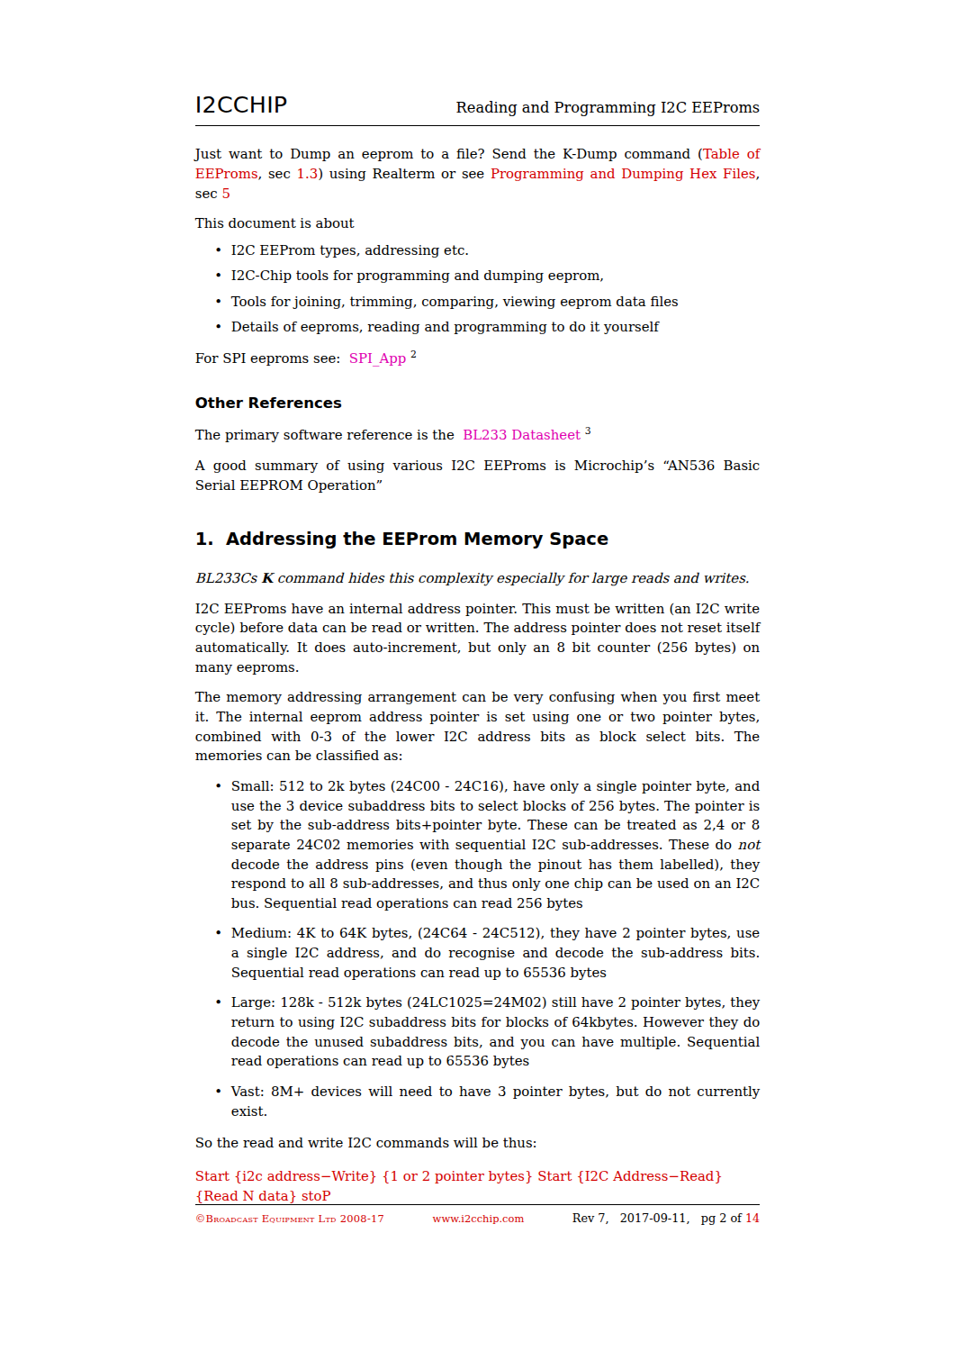I2CCHIP
Reading and Programming I2C EEProms
Just want to Dump an eeprom to a file? Send the K-Dump command (Table of EEProms, sec 1.3) using Realterm or see Programming and Dumping Hex Files, sec 5
This document is about
I2C EEProm types, addressing etc.
I2C-Chip tools for programming and dumping eeprom,
Tools for joining, trimming, comparing, viewing eeprom data files
Details of eeproms, reading and programming to do it yourself
For SPI eeproms see: SPI_App 2
Other References
The primary software reference is the BL233 Datasheet 3
A good summary of using various I2C EEProms is Microchip’s “AN536 Basic Serial EEPROM Operation”
1. Addressing the EEProm Memory Space
BL233Cs K command hides this complexity especially for large reads and writes.
I2C EEProms have an internal address pointer. This must be written (an I2C write cycle) before data can be read or written. The address pointer does not reset itself automatically. It does auto-increment, but only an 8 bit counter (256 bytes) on many eeproms.
The memory addressing arrangement can be very confusing when you first meet it. The internal eeprom address pointer is set using one or two pointer bytes, combined with 0-3 of the lower I2C address bits as block select bits. The memories can be classified as:
Small: 512 to 2k bytes (24C00 - 24C16), have only a single pointer byte, and use the 3 device subaddress bits to select blocks of 256 bytes. The pointer is set by the sub-address bits+pointer byte. These can be treated as 2,4 or 8 separate 24C02 memories with sequential I2C sub-addresses. These do not decode the address pins (even though the pinout has them labelled), they respond to all 8 sub-addresses, and thus only one chip can be used on an I2C bus. Sequential read operations can read 256 bytes
Medium: 4K to 64K bytes, (24C64 - 24C512), they have 2 pointer bytes, use a single I2C address, and do recognise and decode the sub-address bits. Sequential read operations can read up to 65536 bytes
Large: 128k - 512k bytes (24LC1025=24M02) still have 2 pointer bytes, they return to using I2C subaddress bits for blocks of 64kbytes. However they do decode the unused subaddress bits, and you can have multiple. Sequential read operations can read up to 65536 bytes
Vast: 8M+ devices will need to have 3 pointer bytes, but do not currently exist.
So the read and write I2C commands will be thus:
Start {i2c address−Write} {1 or 2 pointer bytes} Start {I2C Address−Read} {Read N data} stoP
©Broadcast Equipment Ltd 2008-17
www.i2cchip.com
Rev 7, 2017-09-11, pg 2 of 14